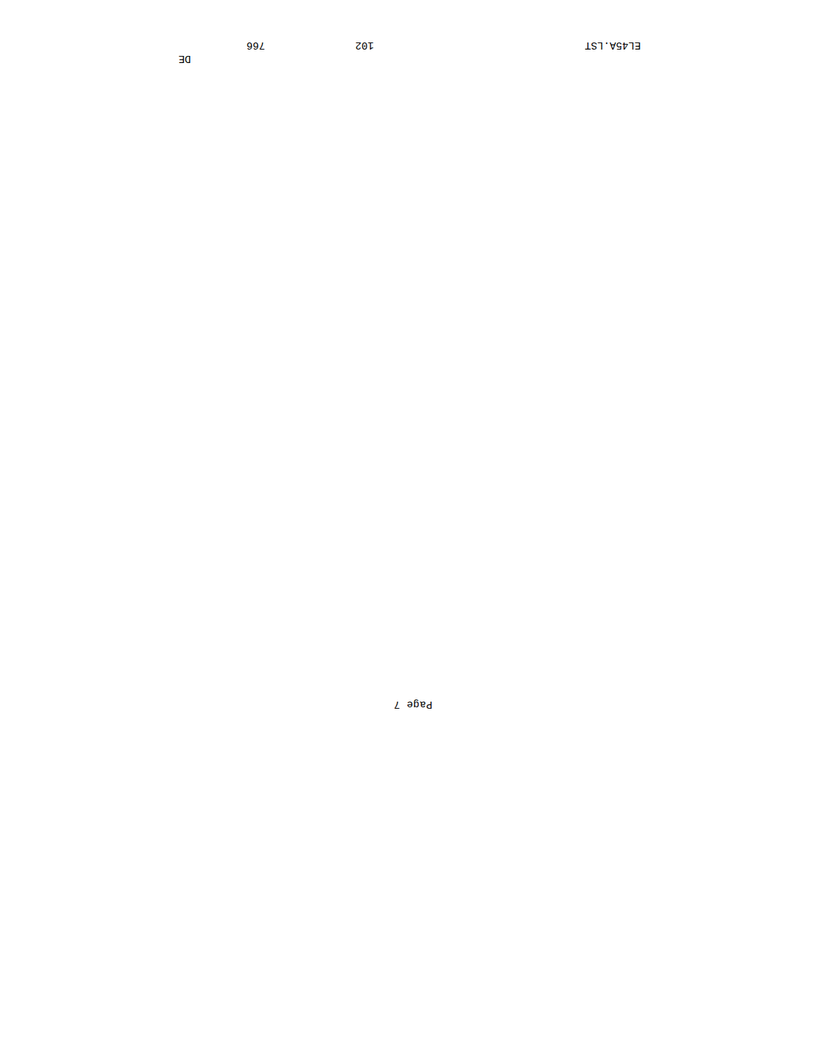Page 7
DE EL45A.LST 102766